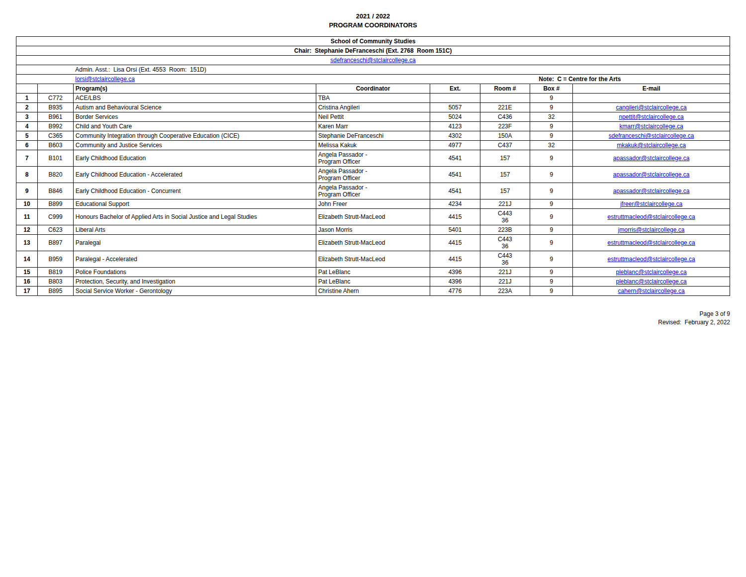2021 / 2022
PROGRAM COORDINATORS
| School of Community Studies |
| Chair: Stephanie DeFranceschi (Ext. 2768 Room 151C) |
| sdefranceschi@stclaircollege.ca |
| | Admin. Asst.: Lisa Orsi (Ext. 4553 Room: 151D) |
| | lorsi@stclaircollege.ca | Note: C = Centre for the Arts |
| | | Program(s) | Coordinator | Ext. | Room # | Box # | E-mail |
| 1 | C772 | ACE/LBS | TBA | | | 9 | |
| 2 | B935 | Autism and Behavioural Science | Cristina Angileri | 5057 | 221E | 9 | cangileri@stclaircollege.ca |
| 3 | B961 | Border Services | Neil Pettit | 5024 | C436 | 32 | npettit@stclaircollege.ca |
| 4 | B992 | Child and Youth Care | Karen Marr | 4123 | 223F | 9 | kmarr@stclaircollege.ca |
| 5 | C365 | Community Integration through Cooperative Education (CICE) | Stephanie DeFranceschi | 4302 | 150A | 9 | sdefranceschi@stclaircollege.ca |
| 6 | B603 | Community and Justice Services | Melissa Kakuk | 4977 | C437 | 32 | mkakuk@stclaircollege.ca |
| 7 | B101 | Early Childhood Education | Angela Passador - Program Officer | 4541 | 157 | 9 | apassador@stclaircollege.ca |
| 8 | B820 | Early Childhood Education - Accelerated | Angela Passador - Program Officer | 4541 | 157 | 9 | apassador@stclaircollege.ca |
| 9 | B846 | Early Childhood Education - Concurrent | Angela Passador - Program Officer | 4541 | 157 | 9 | apassador@stclaircollege.ca |
| 10 | B899 | Educational Support | John Freer | 4234 | 221J | 9 | jfreer@stclaircollege.ca |
| 11 | C999 | Honours Bachelor of Applied Arts in Social Justice and Legal Studies | Elizabeth Strutt-MacLeod | 4415 | C443 36 | 9 | estruttmacleod@stclaircollege.ca |
| 12 | C623 | Liberal Arts | Jason Morris | 5401 | 223B | 9 | jmorris@stclaircollege.ca |
| 13 | B897 | Paralegal | Elizabeth Strutt-MacLeod | 4415 | C443 36 | 9 | estruttmacleod@stclaircollege.ca |
| 14 | B959 | Paralegal - Accelerated | Elizabeth Strutt-MacLeod | 4415 | C443 36 | 9 | estruttmacleod@stclaircollege.ca |
| 15 | B819 | Police Foundations | Pat LeBlanc | 4396 | 221J | 9 | pleblanc@stclaircollege.ca |
| 16 | B803 | Protection, Security, and Investigation | Pat LeBlanc | 4396 | 221J | 9 | pleblanc@stclaircollege.ca |
| 17 | B895 | Social Service Worker - Gerontology | Christine Ahern | 4776 | 223A | 9 | cahern@stclaircollege.ca |
Page 3 of 9
Revised: February 2, 2022